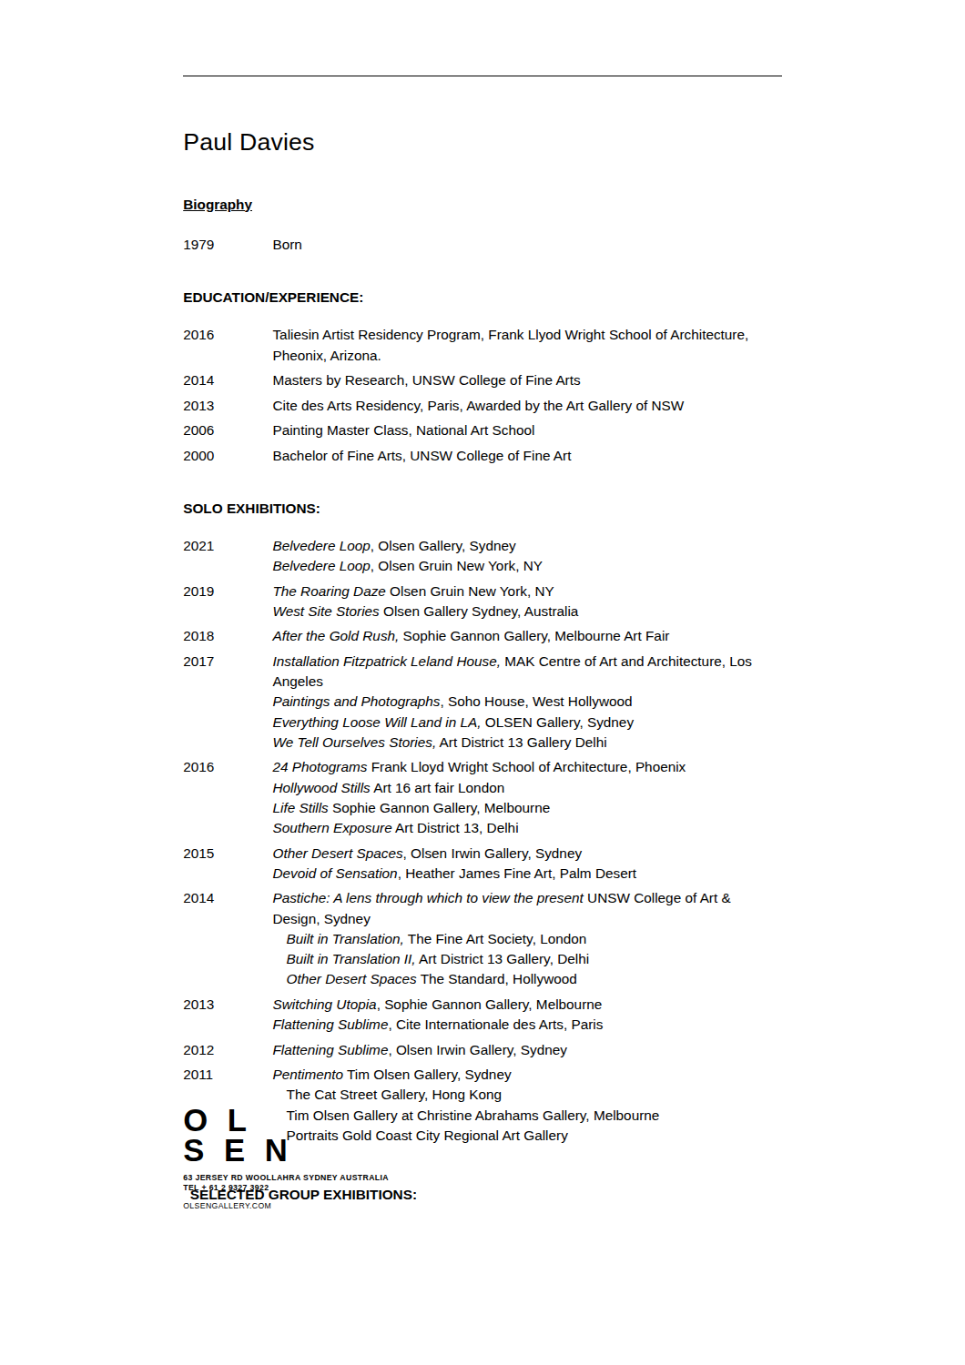Paul Davies
Biography
| 1979 | Born |
EDUCATION/EXPERIENCE:
| 2016 | Taliesin Artist Residency Program, Frank Llyod Wright School of Architecture, Pheonix, Arizona. |
| 2014 | Masters by Research, UNSW College of Fine Arts |
| 2013 | Cite des Arts Residency, Paris, Awarded by the Art Gallery of NSW |
| 2006 | Painting Master Class, National Art School |
| 2000 | Bachelor of Fine Arts, UNSW College of Fine Art |
SOLO EXHIBITIONS:
| 2021 | Belvedere Loop , Olsen Gallery, Sydney Belvedere Loop , Olsen Gruin New York, NY |
| 2019 | The Roaring Daze Olsen Gruin New York, NY West Site Stories Olsen Gallery Sydney, Australia |
| 2018 | After the Gold Rush, Sophie Gannon Gallery, Melbourne Art Fair |
| 2017 | Installation Fitzpatrick Leland House, MAK Centre of Art and Architecture, Los Angeles Paintings and Photographs , Soho House, West Hollywood Everything Loose Will Land in LA, OLSEN Gallery, Sydney We Tell Ourselves Stories, Art District 13 Gallery Delhi |
| 2016 | 24 Photograms Frank Lloyd Wright School of Architecture, Phoenix Hollywood Stills Art 16 art fair London Life Stills Sophie Gannon Gallery, Melbourne Southern Exposure Art District 13, Delhi |
| 2015 | Other Desert Spaces , Olsen Irwin Gallery, Sydney Devoid of Sensation , Heather James Fine Art, Palm Desert |
| 2014 | Pastiche: A lens through which to view the present UNSW College of Art & Design, Sydney Built in Translation, The Fine Art Society, London Built in Translation II, Art District 13 Gallery, Delhi Other Desert Spaces The Standard, Hollywood |
| 2013 | Switching Utopia , Sophie Gannon Gallery, Melbourne Flattening Sublime , Cite Internationale des Arts, Paris |
| 2012 | Flattening Sublime , Olsen Irwin Gallery, Sydney |
| 2011 | Pentimento Tim Olsen Gallery, Sydney The Cat Street Gallery, Hong Kong Tim Olsen Gallery at Christine Abrahams Gallery, Melbourne Portraits Gold Coast City Regional Art Gallery |
SELECTED GROUP EXHIBITIONS:
O L
S E N
63 JERSEY RD WOOLLAHRA SYDNEY AUSTRALIA
TEL + 61 2 9327 3922
OLSENGALLERY.COM